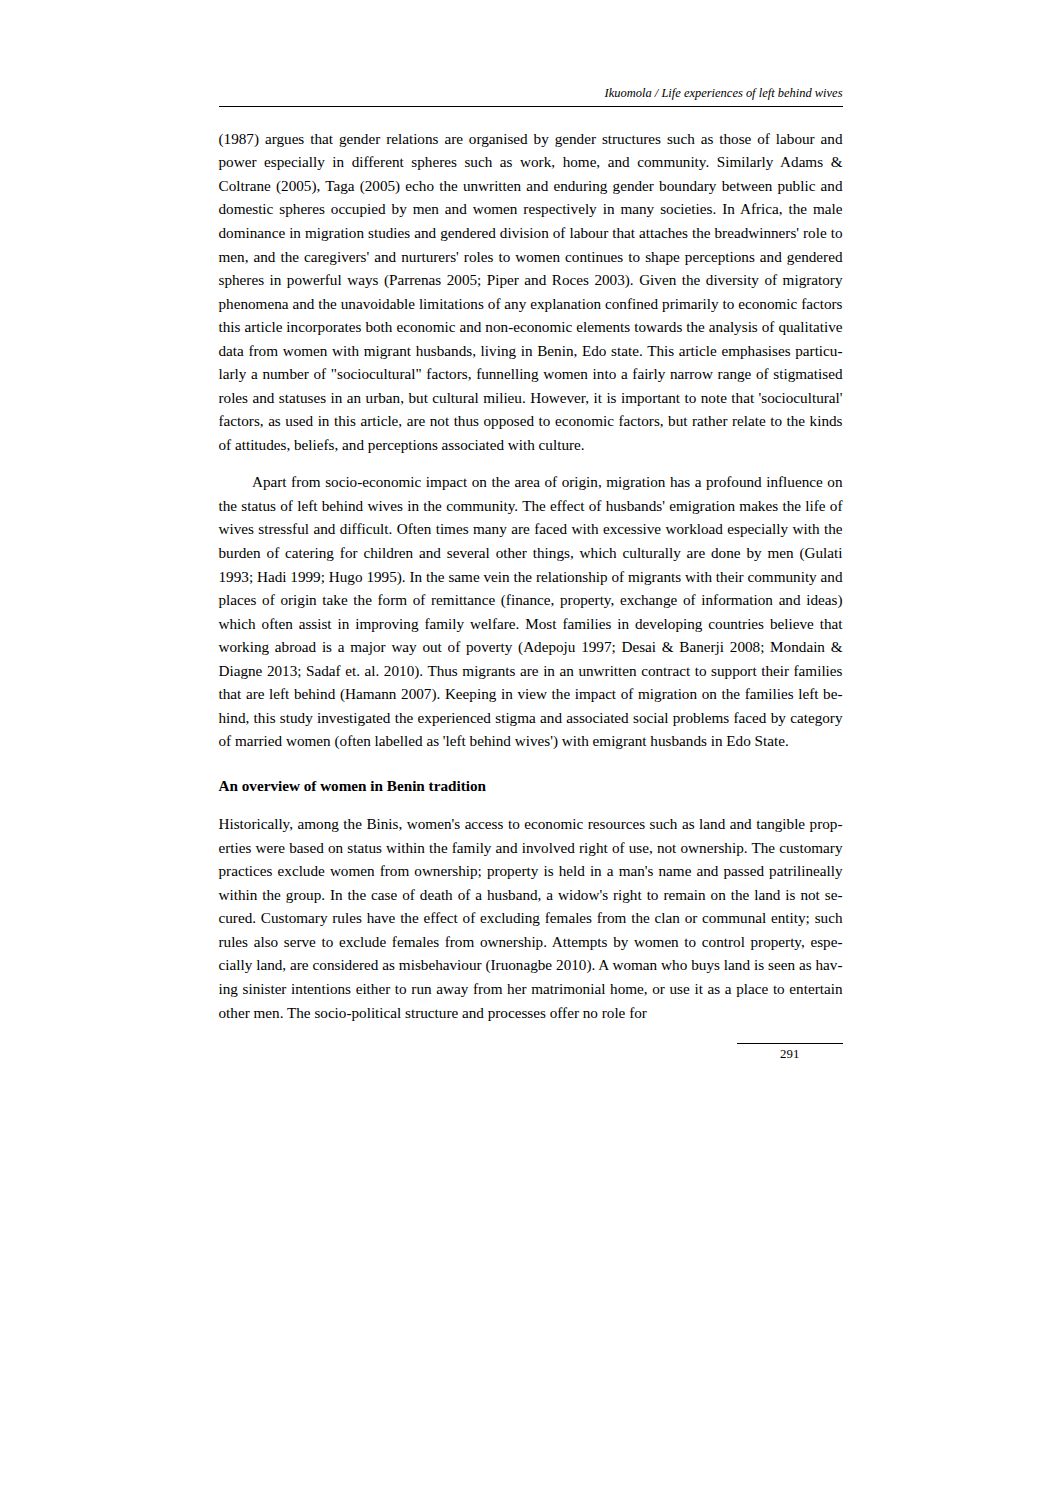Ikuomola / Life experiences of left behind wives
(1987) argues that gender relations are organised by gender structures such as those of labour and power especially in different spheres such as work, home, and community. Similarly Adams & Coltrane (2005), Taga (2005) echo the unwritten and enduring gender boundary between public and domestic spheres occupied by men and women respectively in many societies. In Africa, the male dominance in migration studies and gendered division of labour that attaches the breadwinners' role to men, and the caregivers' and nurturers' roles to women continues to shape perceptions and gendered spheres in powerful ways (Parrenas 2005; Piper and Roces 2003). Given the diversity of migratory phenomena and the unavoidable limitations of any explanation confined primarily to economic factors this article incorporates both economic and non-economic elements towards the analysis of qualitative data from women with migrant husbands, living in Benin, Edo state. This article emphasises particularly a number of "sociocultural" factors, funnelling women into a fairly narrow range of stigmatised roles and statuses in an urban, but cultural milieu. However, it is important to note that 'sociocultural' factors, as used in this article, are not thus opposed to economic factors, but rather relate to the kinds of attitudes, beliefs, and perceptions associated with culture.
Apart from socio-economic impact on the area of origin, migration has a profound influence on the status of left behind wives in the community. The effect of husbands' emigration makes the life of wives stressful and difficult. Often times many are faced with excessive workload especially with the burden of catering for children and several other things, which culturally are done by men (Gulati 1993; Hadi 1999; Hugo 1995). In the same vein the relationship of migrants with their community and places of origin take the form of remittance (finance, property, exchange of information and ideas) which often assist in improving family welfare. Most families in developing countries believe that working abroad is a major way out of poverty (Adepoju 1997; Desai & Banerji 2008; Mondain & Diagne 2013; Sadaf et. al. 2010). Thus migrants are in an unwritten contract to support their families that are left behind (Hamann 2007). Keeping in view the impact of migration on the families left behind, this study investigated the experienced stigma and associated social problems faced by category of married women (often labelled as 'left behind wives') with emigrant husbands in Edo State.
An overview of women in Benin tradition
Historically, among the Binis, women's access to economic resources such as land and tangible properties were based on status within the family and involved right of use, not ownership. The customary practices exclude women from ownership; property is held in a man's name and passed patrilineally within the group. In the case of death of a husband, a widow's right to remain on the land is not secured. Customary rules have the effect of excluding females from the clan or communal entity; such rules also serve to exclude females from ownership. Attempts by women to control property, especially land, are considered as misbehaviour (Iruonagbe 2010). A woman who buys land is seen as having sinister intentions either to run away from her matrimonial home, or use it as a place to entertain other men. The socio-political structure and processes offer no role for
291